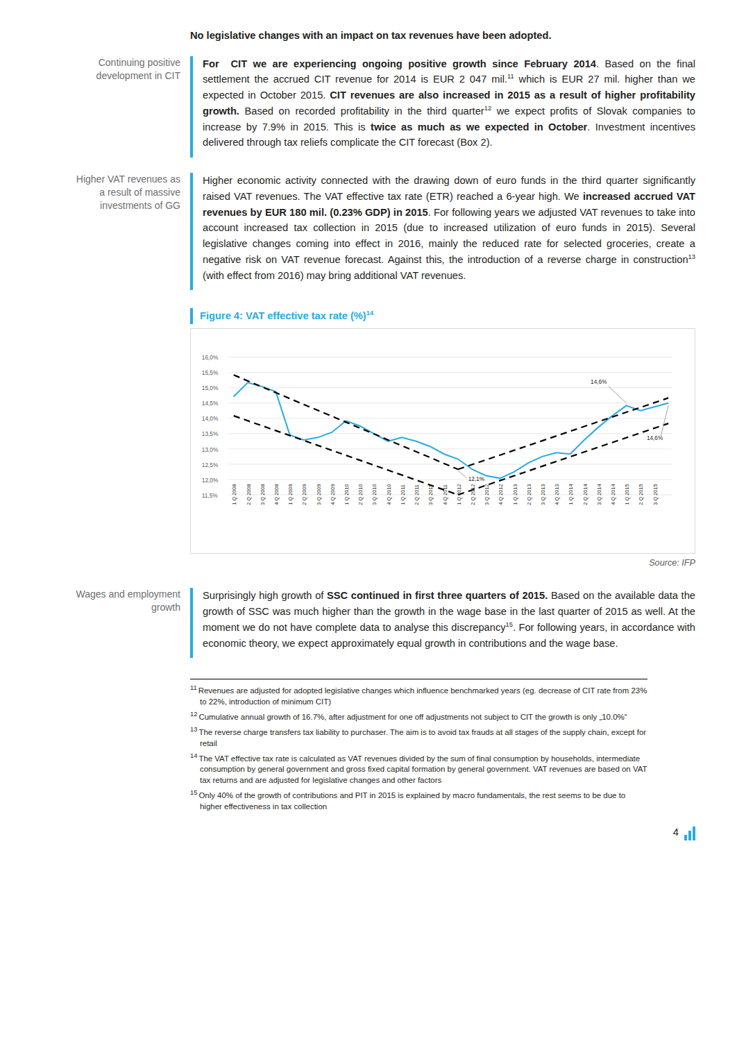No legislative changes with an impact on tax revenues have been adopted.
Continuing positive
development in CIT
For CIT we are experiencing ongoing positive growth since February 2014. Based on the final settlement the accrued CIT revenue for 2014 is EUR 2 047 mil.11 which is EUR 27 mil. higher than we expected in October 2015. CIT revenues are also increased in 2015 as a result of higher profitability growth. Based on recorded profitability in the third quarter12 we expect profits of Slovak companies to increase by 7.9% in 2015. This is twice as much as we expected in October. Investment incentives delivered through tax reliefs complicate the CIT forecast (Box 2).
Higher VAT revenues as
a result of massive
investments of GG
Higher economic activity connected with the drawing down of euro funds in the third quarter significantly raised VAT revenues. The VAT effective tax rate (ETR) reached a 6-year high. We increased accrued VAT revenues by EUR 180 mil. (0.23% GDP) in 2015. For following years we adjusted VAT revenues to take into account increased tax collection in 2015 (due to increased utilization of euro funds in 2015). Several legislative changes coming into effect in 2016, mainly the reduced rate for selected groceries, create a negative risk on VAT revenue forecast. Against this, the introduction of a reverse charge in construction13 (with effect from 2016) may bring additional VAT revenues.
Figure 4: VAT effective tax rate (%)14
16,0% 15,5% 15,0% 14,5% 14,0% 13,5% 13,0% 12,5% 12,0% 11,5% 14,6% 14,6% 12,1% 1 Q 2008 2 Q 2008 3 Q 2008 4 Q 2008 1 Q 2009 2 Q 2009 3 Q 2009 4 Q 2009 1 Q 2010 2 Q 2010 3 Q 2010 4 Q 2010 1 Q 2011 2 Q 2011 3 Q 2011 4 Q 2011 1 Q 2012 2 Q 2012 3 Q 2012 4 Q 2012 1 Q 2013 2 Q 2013 3 Q 2013 4 Q 2013 1 Q 2014 2 Q 2014 3 Q 2014 4 Q 2014 1 Q 2015 2 Q 2015 3 Q 2015
Source: IFP
Wages and employment
growth
Surprisingly high growth of SSC continued in first three quarters of 2015. Based on the available data the growth of SSC was much higher than the growth in the wage base in the last quarter of 2015 as well. At the moment we do not have complete data to analyse this discrepancy15. For following years, in accordance with economic theory, we expect approximately equal growth in contributions and the wage base.
11 Revenues are adjusted for adopted legislative changes which influence benchmarked years (eg. decrease of CIT rate from 23% to 22%, introduction of minimum CIT)
12 Cumulative annual growth of 16.7%, after adjustment for one off adjustments not subject to CIT the growth is only „10.0%“
13 The reverse charge transfers tax liability to purchaser. The aim is to avoid tax frauds at all stages of the supply chain, except for retail
14 The VAT effective tax rate is calculated as VAT revenues divided by the sum of final consumption by households, intermediate consumption by general government and gross fixed capital formation by general government. VAT revenues are based on VAT tax returns and are adjusted for legislative changes and other factors
15 Only 40% of the growth of contributions and PIT in 2015 is explained by macro fundamentals, the rest seems to be due to higher effectiveness in tax collection
4